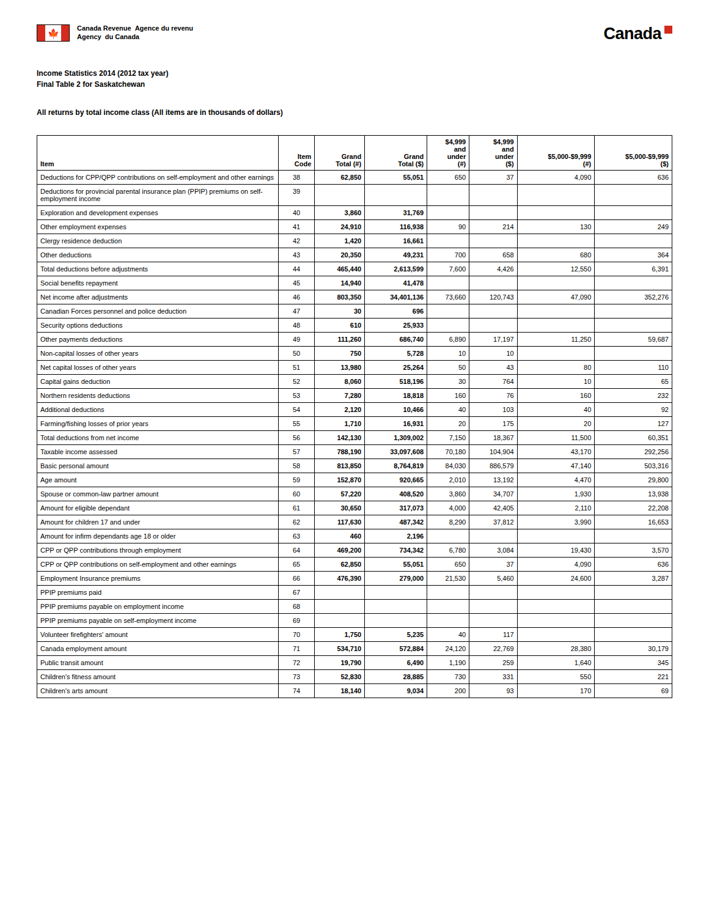🍁
Canada Revenue Agence du revenu
Agency du Canada
Canada
Income Statistics 2014 (2012 tax year)
Final Table 2 for Saskatchewan
All returns by total income class (All items are in thousands of dollars)
| Item | Item Code | Grand Total (#) | Grand Total ($) | $4,999 and under (#) | $4,999 and under ($) | $5,000-$9,999 (#) | $5,000-$9,999 ($) |
| --- | --- | --- | --- | --- | --- | --- | --- |
| Deductions for CPP/QPP contributions on self-employment and other earnings | 38 | 62,850 | 55,051 | 650 | 37 | 4,090 | 636 |
| Deductions for provincial parental insurance plan (PPIP) premiums on self-employment income | 39 | | | | | | |
| Exploration and development expenses | 40 | 3,860 | 31,769 | | | | |
| Other employment expenses | 41 | 24,910 | 116,938 | 90 | 214 | 130 | 249 |
| Clergy residence deduction | 42 | 1,420 | 16,661 | | | | |
| Other deductions | 43 | 20,350 | 49,231 | 700 | 658 | 680 | 364 |
| Total deductions before adjustments | 44 | 465,440 | 2,613,599 | 7,600 | 4,426 | 12,550 | 6,391 |
| Social benefits repayment | 45 | 14,940 | 41,478 | | | | |
| Net income after adjustments | 46 | 803,350 | 34,401,136 | 73,660 | 120,743 | 47,090 | 352,276 |
| Canadian Forces personnel and police deduction | 47 | 30 | 696 | | | | |
| Security options deductions | 48 | 610 | 25,933 | | | | |
| Other payments deductions | 49 | 111,260 | 686,740 | 6,890 | 17,197 | 11,250 | 59,687 |
| Non-capital losses of other years | 50 | 750 | 5,728 | 10 | 10 | | |
| Net capital losses of other years | 51 | 13,980 | 25,264 | 50 | 43 | 80 | 110 |
| Capital gains deduction | 52 | 8,060 | 518,196 | 30 | 764 | 10 | 65 |
| Northern residents deductions | 53 | 7,280 | 18,818 | 160 | 76 | 160 | 232 |
| Additional deductions | 54 | 2,120 | 10,466 | 40 | 103 | 40 | 92 |
| Farming/fishing losses of prior years | 55 | 1,710 | 16,931 | 20 | 175 | 20 | 127 |
| Total deductions from net income | 56 | 142,130 | 1,309,002 | 7,150 | 18,367 | 11,500 | 60,351 |
| Taxable income assessed | 57 | 788,190 | 33,097,608 | 70,180 | 104,904 | 43,170 | 292,256 |
| Basic personal amount | 58 | 813,850 | 8,764,819 | 84,030 | 886,579 | 47,140 | 503,316 |
| Age amount | 59 | 152,870 | 920,665 | 2,010 | 13,192 | 4,470 | 29,800 |
| Spouse or common-law partner amount | 60 | 57,220 | 408,520 | 3,860 | 34,707 | 1,930 | 13,938 |
| Amount for eligible dependant | 61 | 30,650 | 317,073 | 4,000 | 42,405 | 2,110 | 22,208 |
| Amount for children 17 and under | 62 | 117,630 | 487,342 | 8,290 | 37,812 | 3,990 | 16,653 |
| Amount for infirm dependants age 18 or older | 63 | 460 | 2,196 | | | | |
| CPP or QPP contributions through employment | 64 | 469,200 | 734,342 | 6,780 | 3,084 | 19,430 | 3,570 |
| CPP or QPP contributions on self-employment and other earnings | 65 | 62,850 | 55,051 | 650 | 37 | 4,090 | 636 |
| Employment Insurance premiums | 66 | 476,390 | 279,000 | 21,530 | 5,460 | 24,600 | 3,287 |
| PPIP premiums paid | 67 | | | | | | |
| PPIP premiums payable on employment income | 68 | | | | | | |
| PPIP premiums payable on self-employment income | 69 | | | | | | |
| Volunteer firefighters' amount | 70 | 1,750 | 5,235 | 40 | 117 | | |
| Canada employment amount | 71 | 534,710 | 572,884 | 24,120 | 22,769 | 28,380 | 30,179 |
| Public transit amount | 72 | 19,790 | 6,490 | 1,190 | 259 | 1,640 | 345 |
| Children's fitness amount | 73 | 52,830 | 28,885 | 730 | 331 | 550 | 221 |
| Children's arts amount | 74 | 18,140 | 9,034 | 200 | 93 | 170 | 69 |